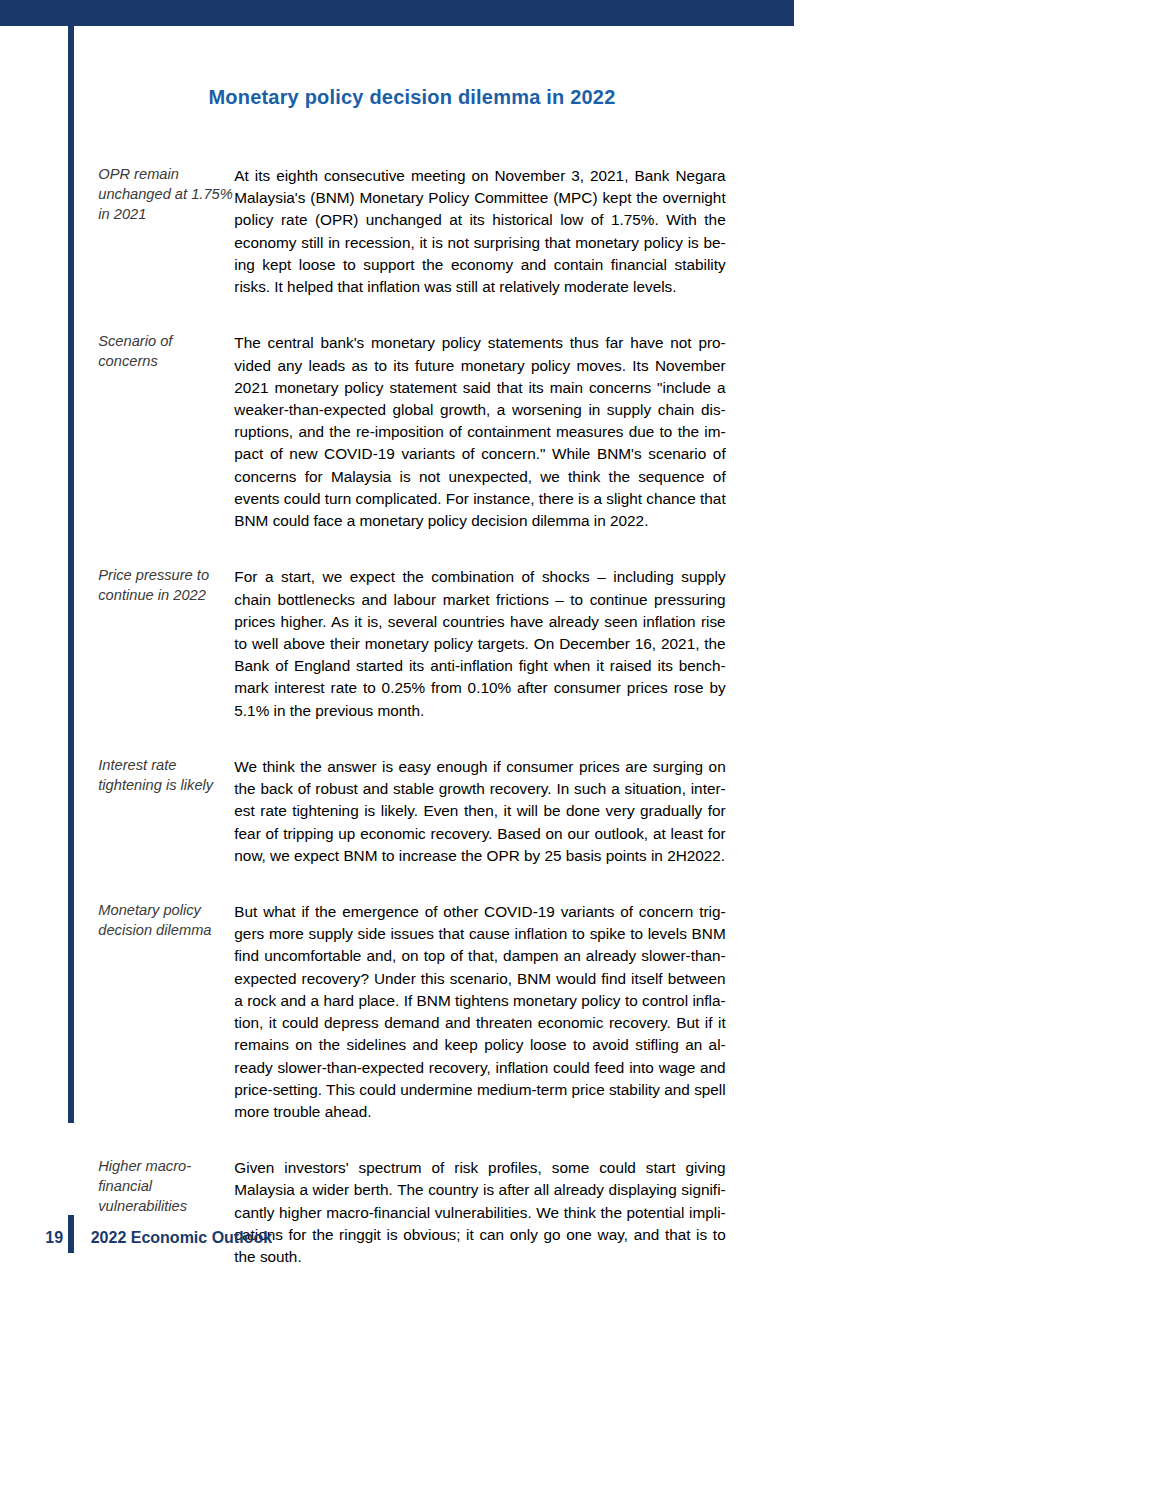Monetary policy decision dilemma in 2022
| OPR remain unchanged at 1.75% in 2021 | At its eighth consecutive meeting on November 3, 2021, Bank Negara Malaysia's (BNM) Monetary Policy Committee (MPC) kept the overnight policy rate (OPR) unchanged at its historical low of 1.75%. With the economy still in recession, it is not surprising that monetary policy is being kept loose to support the economy and contain financial stability risks. It helped that inflation was still at relatively moderate levels. |
| Scenario of concerns | The central bank's monetary policy statements thus far have not provided any leads as to its future monetary policy moves. Its November 2021 monetary policy statement said that its main concerns "include a weaker-than-expected global growth, a worsening in supply chain disruptions, and the re-imposition of containment measures due to the impact of new COVID-19 variants of concern." While BNM's scenario of concerns for Malaysia is not unexpected, we think the sequence of events could turn complicated. For instance, there is a slight chance that BNM could face a monetary policy decision dilemma in 2022. |
| Price pressure to continue in 2022 | For a start, we expect the combination of shocks – including supply chain bottlenecks and labour market frictions – to continue pressuring prices higher. As it is, several countries have already seen inflation rise to well above their monetary policy targets. On December 16, 2021, the Bank of England started its anti-inflation fight when it raised its benchmark interest rate to 0.25% from 0.10% after consumer prices rose by 5.1% in the previous month. |
| Interest rate tightening is likely | We think the answer is easy enough if consumer prices are surging on the back of robust and stable growth recovery. In such a situation, interest rate tightening is likely. Even then, it will be done very gradually for fear of tripping up economic recovery. Based on our outlook, at least for now, we expect BNM to increase the OPR by 25 basis points in 2H2022. |
| Monetary policy decision dilemma | But what if the emergence of other COVID-19 variants of concern triggers more supply side issues that cause inflation to spike to levels BNM find uncomfortable and, on top of that, dampen an already slower-than-expected recovery? Under this scenario, BNM would find itself between a rock and a hard place. If BNM tightens monetary policy to control inflation, it could depress demand and threaten economic recovery. But if it remains on the sidelines and keep policy loose to avoid stifling an already slower-than-expected recovery, inflation could feed into wage and price-setting. This could undermine medium-term price stability and spell more trouble ahead. |
| Higher macro-financial vulnerabilities | Given investors' spectrum of risk profiles, some could start giving Malaysia a wider berth. The country is after all already displaying significantly higher macro-financial vulnerabilities. We think the potential implications for the ringgit is obvious; it can only go one way, and that is to the south. |
19 2022 Economic Outlook